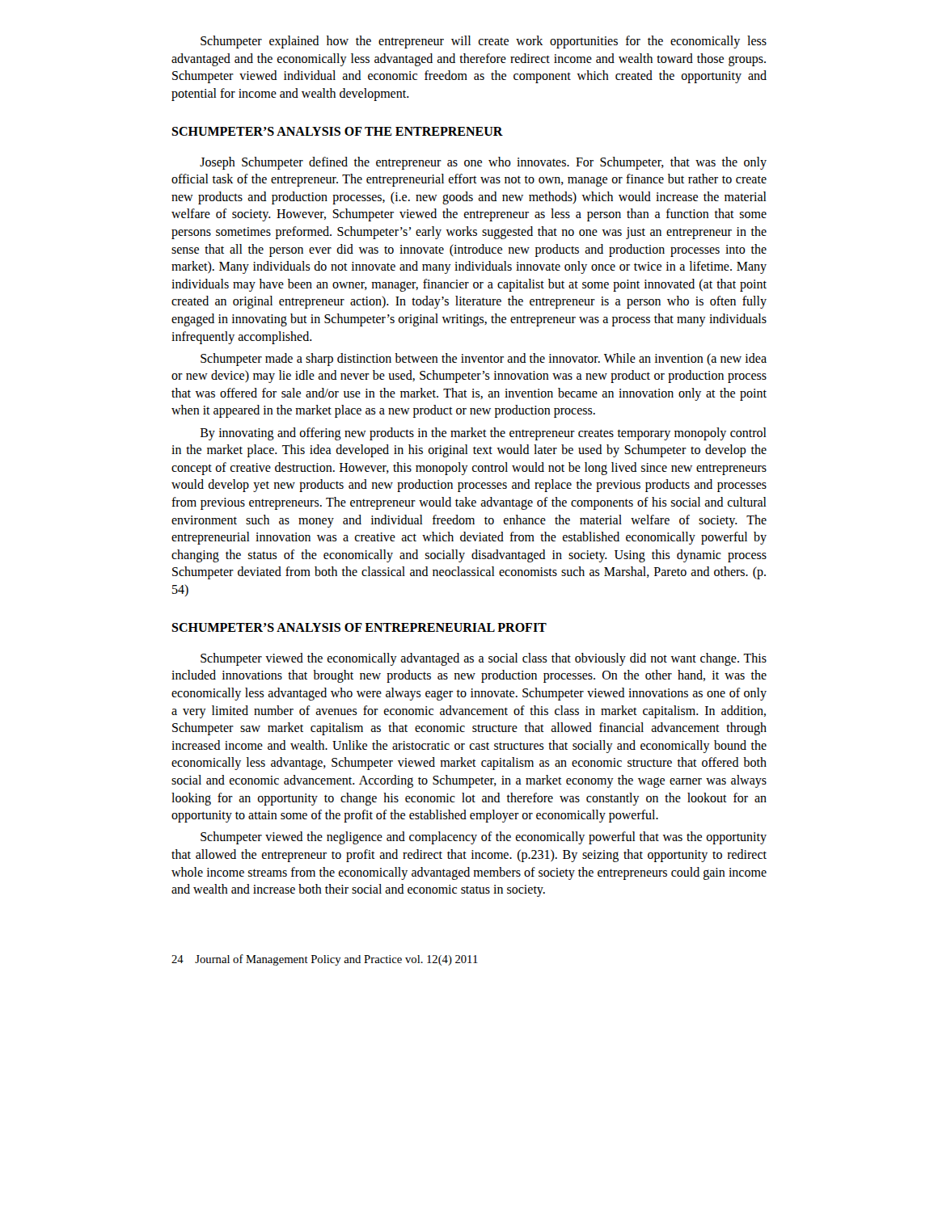Schumpeter explained how the entrepreneur will create work opportunities for the economically less advantaged and the economically less advantaged and therefore redirect income and wealth toward those groups. Schumpeter viewed individual and economic freedom as the component which created the opportunity and potential for income and wealth development.
Schumpeter’s Analysis of the Entrepreneur
Joseph Schumpeter defined the entrepreneur as one who innovates. For Schumpeter, that was the only official task of the entrepreneur. The entrepreneurial effort was not to own, manage or finance but rather to create new products and production processes, (i.e. new goods and new methods) which would increase the material welfare of society. However, Schumpeter viewed the entrepreneur as less a person than a function that some persons sometimes preformed. Schumpeter’s’ early works suggested that no one was just an entrepreneur in the sense that all the person ever did was to innovate (introduce new products and production processes into the market). Many individuals do not innovate and many individuals innovate only once or twice in a lifetime. Many individuals may have been an owner, manager, financier or a capitalist but at some point innovated (at that point created an original entrepreneur action). In today’s literature the entrepreneur is a person who is often fully engaged in innovating but in Schumpeter’s original writings, the entrepreneur was a process that many individuals infrequently accomplished.
Schumpeter made a sharp distinction between the inventor and the innovator. While an invention (a new idea or new device) may lie idle and never be used, Schumpeter’s innovation was a new product or production process that was offered for sale and/or use in the market. That is, an invention became an innovation only at the point when it appeared in the market place as a new product or new production process.
By innovating and offering new products in the market the entrepreneur creates temporary monopoly control in the market place. This idea developed in his original text would later be used by Schumpeter to develop the concept of creative destruction. However, this monopoly control would not be long lived since new entrepreneurs would develop yet new products and new production processes and replace the previous products and processes from previous entrepreneurs. The entrepreneur would take advantage of the components of his social and cultural environment such as money and individual freedom to enhance the material welfare of society. The entrepreneurial innovation was a creative act which deviated from the established economically powerful by changing the status of the economically and socially disadvantaged in society. Using this dynamic process Schumpeter deviated from both the classical and neoclassical economists such as Marshal, Pareto and others. (p. 54)
Schumpeter’s Analysis of Entrepreneurial Profit
Schumpeter viewed the economically advantaged as a social class that obviously did not want change. This included innovations that brought new products as new production processes. On the other hand, it was the economically less advantaged who were always eager to innovate. Schumpeter viewed innovations as one of only a very limited number of avenues for economic advancement of this class in market capitalism. In addition, Schumpeter saw market capitalism as that economic structure that allowed financial advancement through increased income and wealth. Unlike the aristocratic or cast structures that socially and economically bound the economically less advantage, Schumpeter viewed market capitalism as an economic structure that offered both social and economic advancement. According to Schumpeter, in a market economy the wage earner was always looking for an opportunity to change his economic lot and therefore was constantly on the lookout for an opportunity to attain some of the profit of the established employer or economically powerful.
Schumpeter viewed the negligence and complacency of the economically powerful that was the opportunity that allowed the entrepreneur to profit and redirect that income. (p.231). By seizing that opportunity to redirect whole income streams from the economically advantaged members of society the entrepreneurs could gain income and wealth and increase both their social and economic status in society.
24 Journal of Management Policy and Practice vol. 12(4) 2011